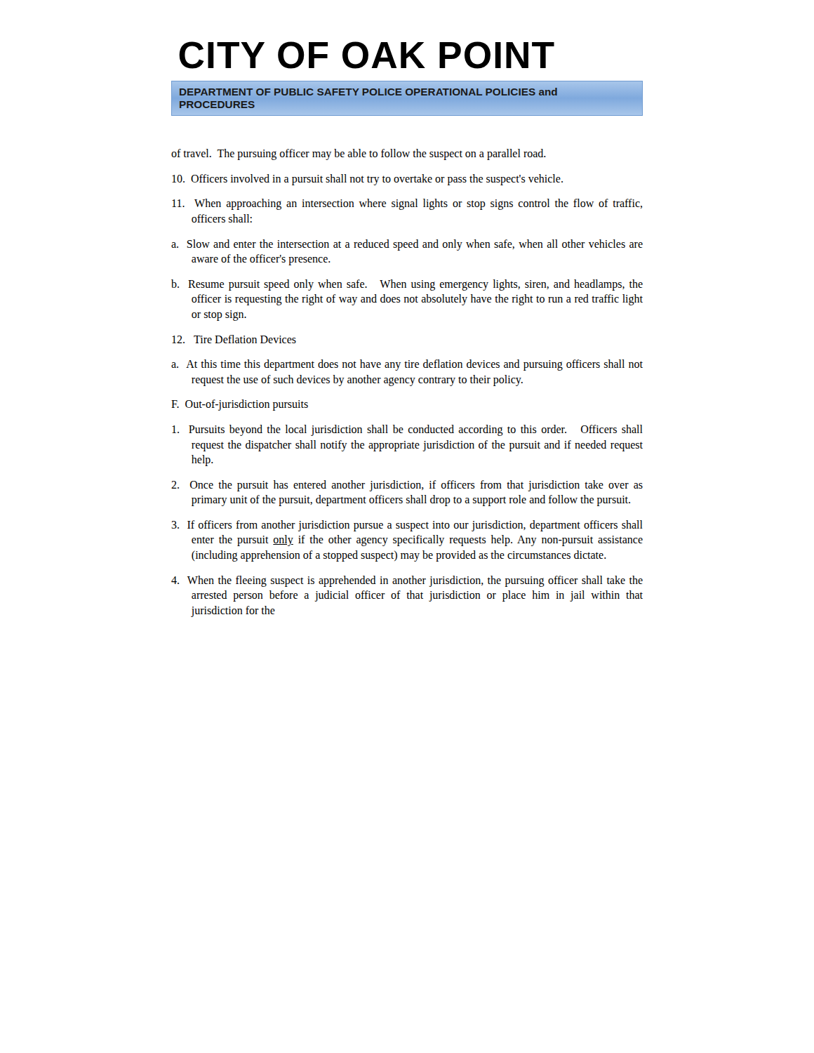CITY OF OAK POINT
DEPARTMENT OF PUBLIC SAFETY POLICE OPERATIONAL POLICIES and PROCEDURES
of travel. The pursuing officer may be able to follow the suspect on a parallel road.
10. Officers involved in a pursuit shall not try to overtake or pass the suspect's vehicle.
11. When approaching an intersection where signal lights or stop signs control the flow of traffic, officers shall:
a. Slow and enter the intersection at a reduced speed and only when safe, when all other vehicles are aware of the officer's presence.
b. Resume pursuit speed only when safe. When using emergency lights, siren, and headlamps, the officer is requesting the right of way and does not absolutely have the right to run a red traffic light or stop sign.
12. Tire Deflation Devices
a. At this time this department does not have any tire deflation devices and pursuing officers shall not request the use of such devices by another agency contrary to their policy.
F. Out-of-jurisdiction pursuits
1. Pursuits beyond the local jurisdiction shall be conducted according to this order. Officers shall request the dispatcher shall notify the appropriate jurisdiction of the pursuit and if needed request help.
2. Once the pursuit has entered another jurisdiction, if officers from that jurisdiction take over as primary unit of the pursuit, department officers shall drop to a support role and follow the pursuit.
3. If officers from another jurisdiction pursue a suspect into our jurisdiction, department officers shall enter the pursuit only if the other agency specifically requests help. Any non-pursuit assistance (including apprehension of a stopped suspect) may be provided as the circumstances dictate.
4. When the fleeing suspect is apprehended in another jurisdiction, the pursuing officer shall take the arrested person before a judicial officer of that jurisdiction or place him in jail within that jurisdiction for the